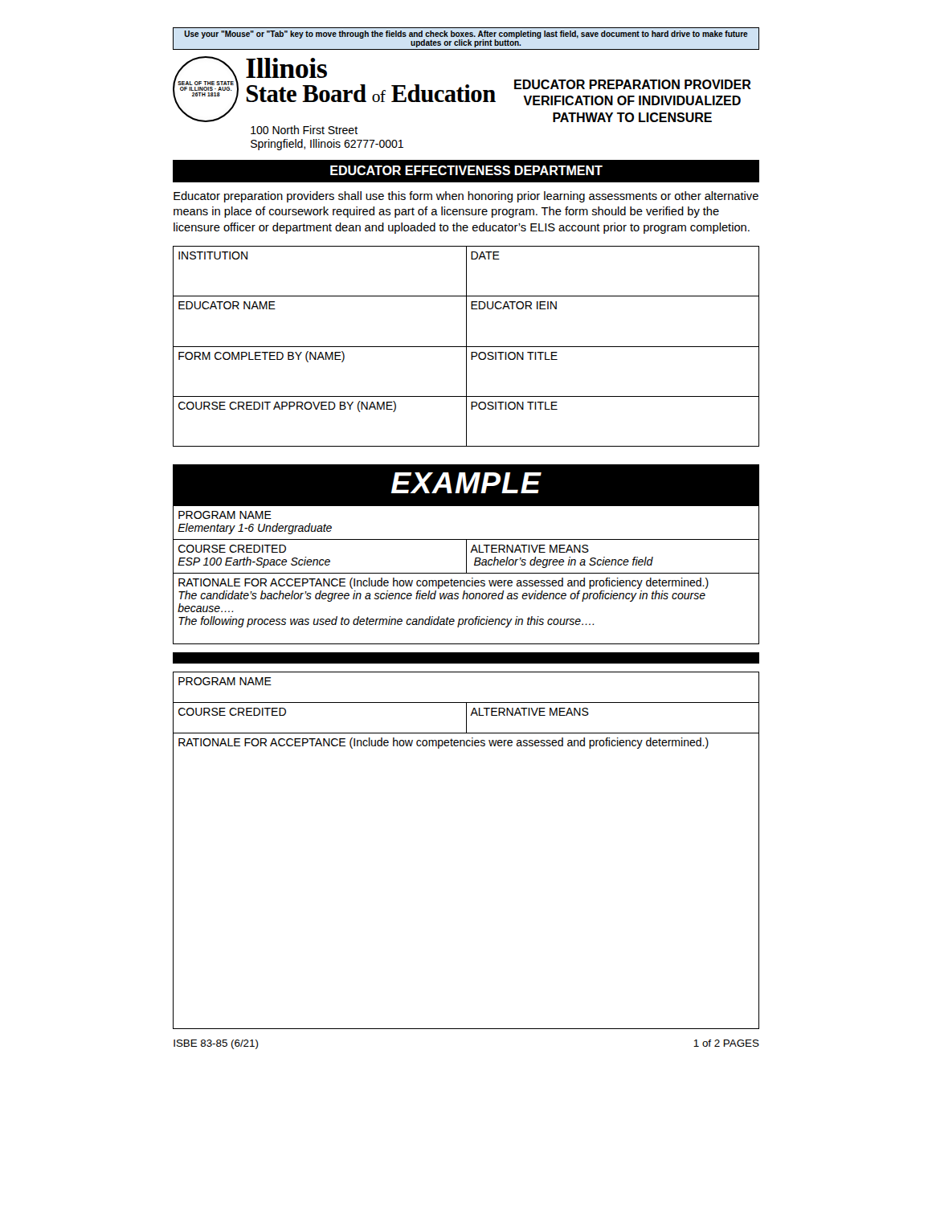Use your "Mouse" or "Tab" key to move through the fields and check boxes. After completing last field, save document to hard drive to make future updates or click print button.
SEAL OF THE STATE OF ILLINOIS · AUG. 26TH 1818
Illinois
State Board of Education
100 North First Street
Springfield, Illinois 62777-0001
EDUCATOR PREPARATION PROVIDER
VERIFICATION OF INDIVIDUALIZED
PATHWAY TO LICENSURE
EDUCATOR EFFECTIVENESS DEPARTMENT
Educator preparation providers shall use this form when honoring prior learning assessments or other alternative means in place of coursework required as part of a licensure program. The form should be verified by the licensure officer or department dean and uploaded to the educator’s ELIS account prior to program completion.
| INSTITUTION | DATE |
| EDUCATOR NAME | EDUCATOR IEIN |
| FORM COMPLETED BY (NAME) | POSITION TITLE |
| COURSE CREDIT APPROVED BY (NAME) | POSITION TITLE |
EXAMPLE
| PROGRAM NAME Elementary 1-6 Undergraduate |
| COURSE CREDITED ESP 100 Earth-Space Science | ALTERNATIVE MEANS Bachelor’s degree in a Science field |
| RATIONALE FOR ACCEPTANCE (Include how competencies were assessed and proficiency determined.) The candidate’s bachelor’s degree in a science field was honored as evidence of proficiency in this course because…. The following process was used to determine candidate proficiency in this course…. |
| PROGRAM NAME |
| COURSE CREDITED | ALTERNATIVE MEANS |
| RATIONALE FOR ACCEPTANCE (Include how competencies were assessed and proficiency determined.) |
ISBE 83-85 (6/21)
1 of 2 PAGES